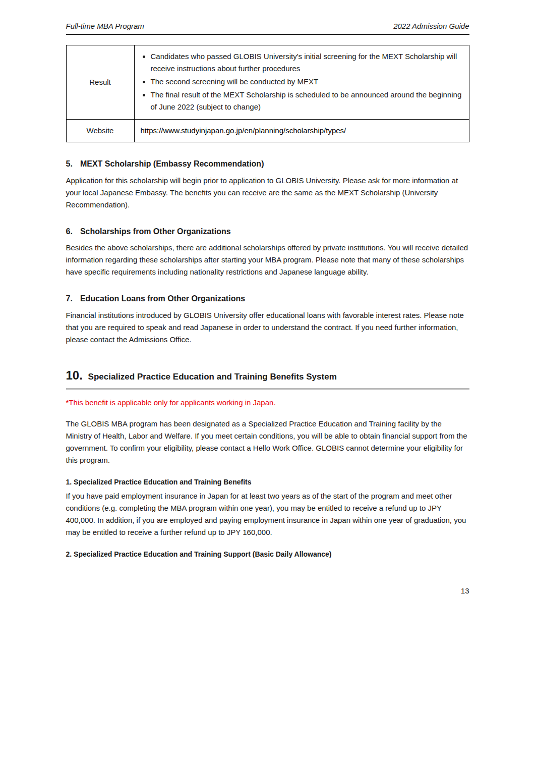Full-time MBA Program 2022 Admission Guide
| Result | Candidates who passed GLOBIS University's initial screening for the MEXT Scholarship will receive instructions about further procedures The second screening will be conducted by MEXT The final result of the MEXT Scholarship is scheduled to be announced around the beginning of June 2022 (subject to change) |
| Website | https://www.studyinjapan.go.jp/en/planning/scholarship/types/ |
5. MEXT Scholarship (Embassy Recommendation)
Application for this scholarship will begin prior to application to GLOBIS University. Please ask for more information at your local Japanese Embassy. The benefits you can receive are the same as the MEXT Scholarship (University Recommendation).
6. Scholarships from Other Organizations
Besides the above scholarships, there are additional scholarships offered by private institutions. You will receive detailed information regarding these scholarships after starting your MBA program. Please note that many of these scholarships have specific requirements including nationality restrictions and Japanese language ability.
7. Education Loans from Other Organizations
Financial institutions introduced by GLOBIS University offer educational loans with favorable interest rates. Please note that you are required to speak and read Japanese in order to understand the contract. If you need further information, please contact the Admissions Office.
10. Specialized Practice Education and Training Benefits System
*This benefit is applicable only for applicants working in Japan.
The GLOBIS MBA program has been designated as a Specialized Practice Education and Training facility by the Ministry of Health, Labor and Welfare. If you meet certain conditions, you will be able to obtain financial support from the government. To confirm your eligibility, please contact a Hello Work Office. GLOBIS cannot determine your eligibility for this program.
1. Specialized Practice Education and Training Benefits
If you have paid employment insurance in Japan for at least two years as of the start of the program and meet other conditions (e.g. completing the MBA program within one year), you may be entitled to receive a refund up to JPY 400,000. In addition, if you are employed and paying employment insurance in Japan within one year of graduation, you may be entitled to receive a further refund up to JPY 160,000.
2. Specialized Practice Education and Training Support (Basic Daily Allowance)
13